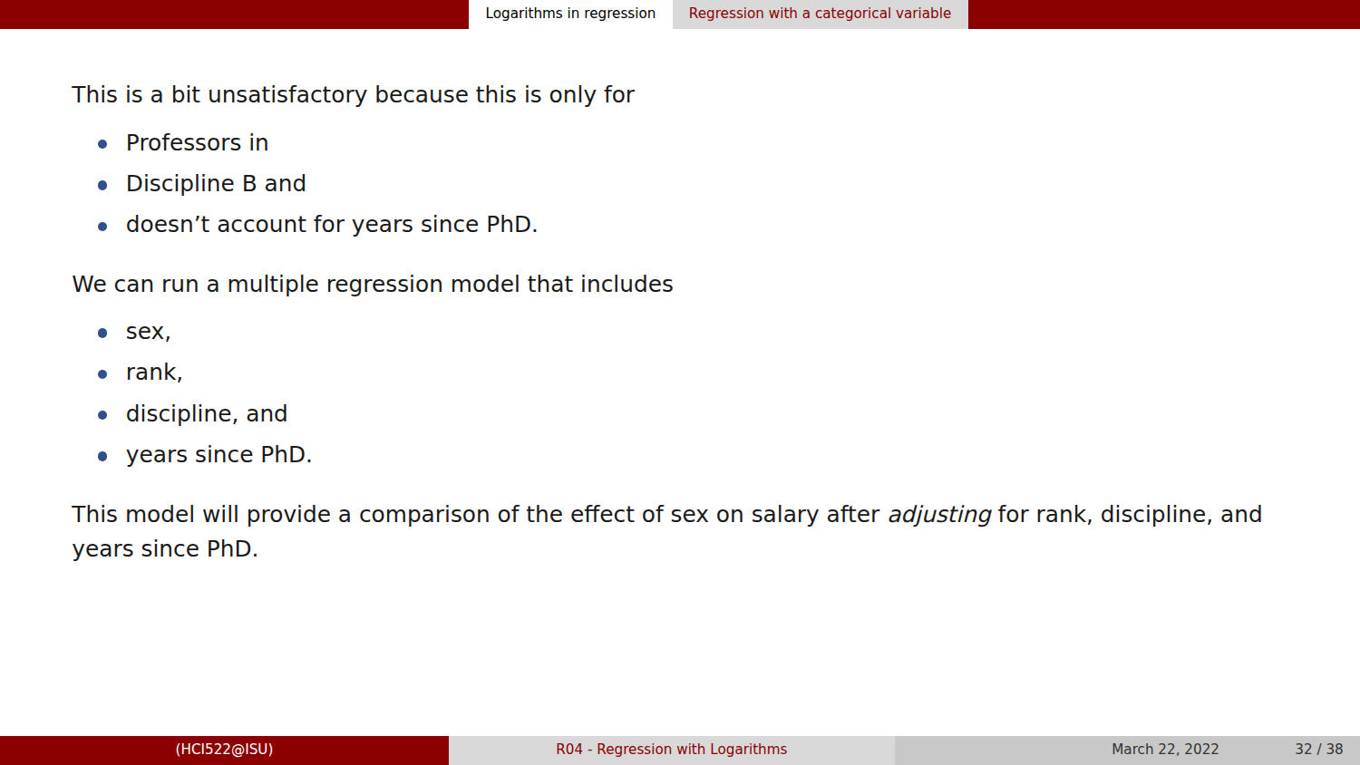Logarithms in regression
Regression with a categorical variable
This is a bit unsatisfactory because this is only for
Professors in
Discipline B and
doesn’t account for years since PhD.
We can run a multiple regression model that includes
sex,
rank,
discipline, and
years since PhD.
This model will provide a comparison of the effect of sex on salary after adjusting for rank, discipline, and years since PhD.
(HCI522@ISU)
R04 - Regression with Logarithms
March 22, 2022 32 / 38